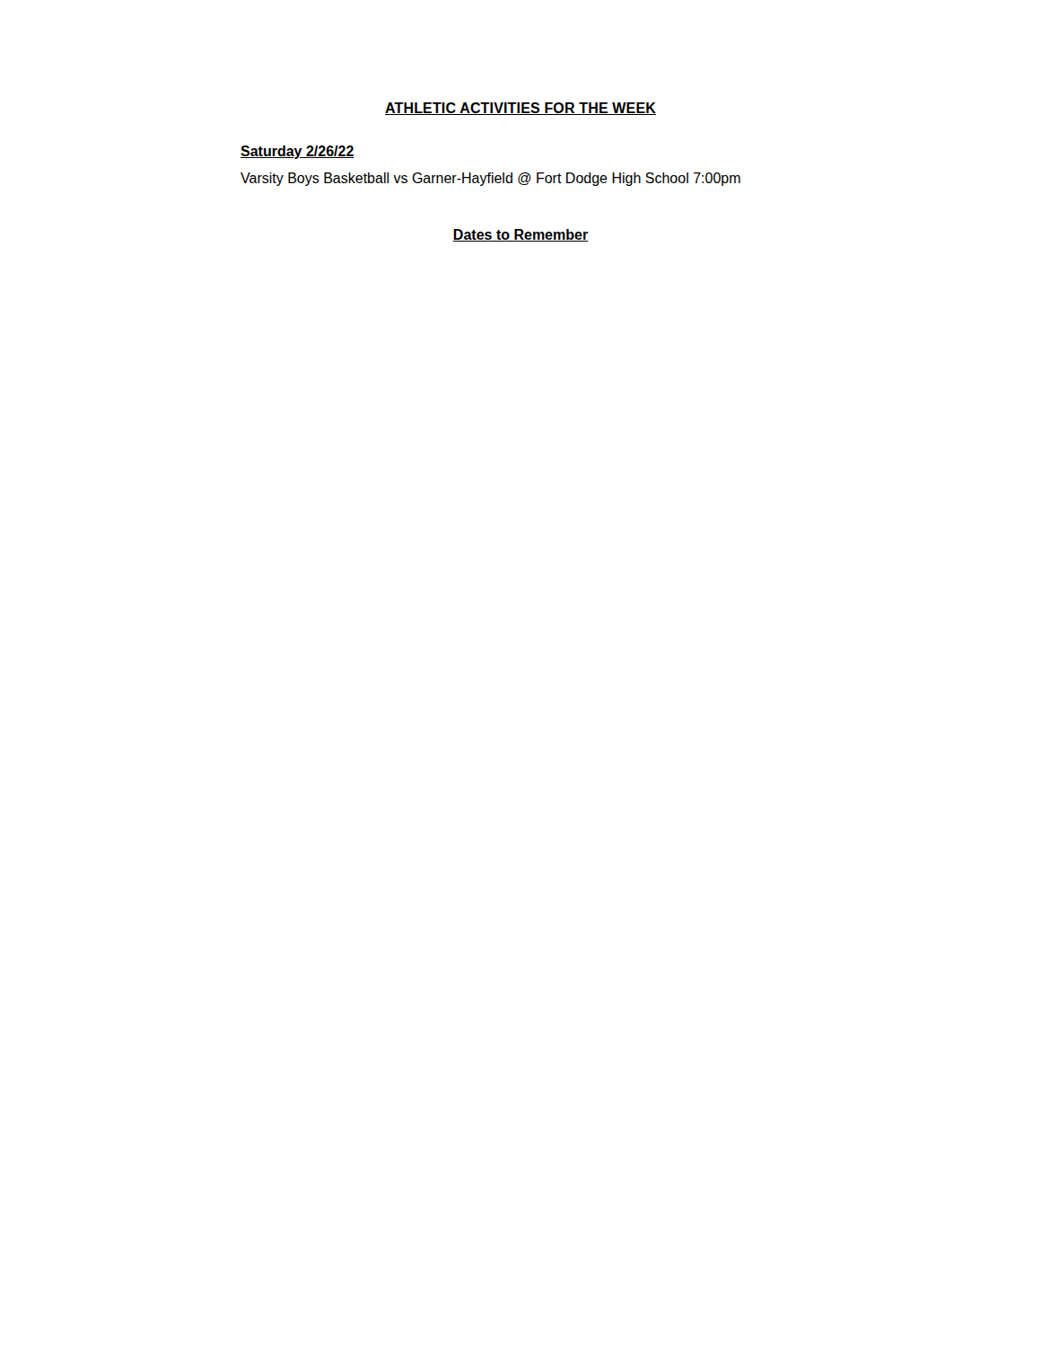ATHLETIC ACTIVITIES FOR THE WEEK
Saturday 2/26/22
Varsity Boys Basketball vs Garner-Hayfield @ Fort Dodge High School 7:00pm
Dates to Remember